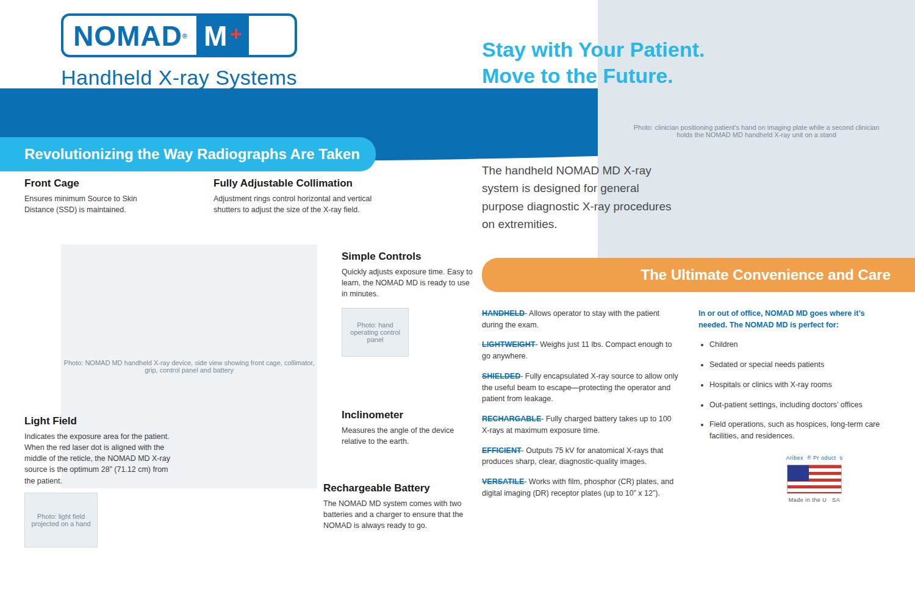NOMAD®
M+
Handheld X-ray Systems
Stay with Your Patient.
Move to the Future.
Photo: clinician positioning patient's hand on imaging plate while a second clinician holds the NOMAD MD handheld X-ray unit on a stand
Revolutionizing the Way Radiographs Are Taken
Front Cage
Ensures minimum Source to Skin Distance (SSD) is maintained.
Fully Adjustable Collimation
Adjustment rings control horizontal and vertical shutters to adjust the size of the X-ray field.
Simple Controls
Quickly adjusts exposure time. Easy to learn, the NOMAD MD is ready to use in minutes.
Photo: hand operating control panel
Photo: NOMAD MD handheld X-ray device, side view showing front cage, collimator, grip, control panel and battery
Light Field
Indicates the exposure area for the patient. When the red laser dot is aligned with the middle of the reticle, the NOMAD MD X-ray source is the optimum 28” (71.12 cm) from the patient.
Photo: light field projected on a hand
Inclinometer
Measures the angle of the device relative to the earth.
Rechargeable Battery
The NOMAD MD system comes with two batteries and a charger to ensure that the NOMAD is always ready to go.
The handheld NOMAD MD X-ray system is designed for general purpose diagnostic X-ray procedures on extremities.
The Ultimate Convenience and Care
HANDHELD- Allows operator to stay with the patient during the exam.
LIGHTWEIGHT- Weighs just 11 lbs. Compact enough to go anywhere.
SHIELDED- Fully encapsulated X-ray source to allow only the useful beam to escape—protecting the operator and patient from leakage.
RECHARGABLE- Fully charged battery takes up to 100 X-rays at maximum exposure time.
EFFICIENT- Outputs 75 kV for anatomical X-rays that produces sharp, clear, diagnostic-quality images.
VERSATILE- Works with film, phosphor (CR) plates, and digital imaging (DR) receptor plates (up to 10” x 12”).
In or out of office, NOMAD MD goes where it’s needed. The NOMAD MD is perfect for:
Children
Sedated or special needs patients
Hospitals or clinics with X-ray rooms
Out-patient settings, including doctors’ offices
Field operations, such as hospices, long-term care facilities, and residences.
Aribex ® Pr oduct s
Made in the U SA